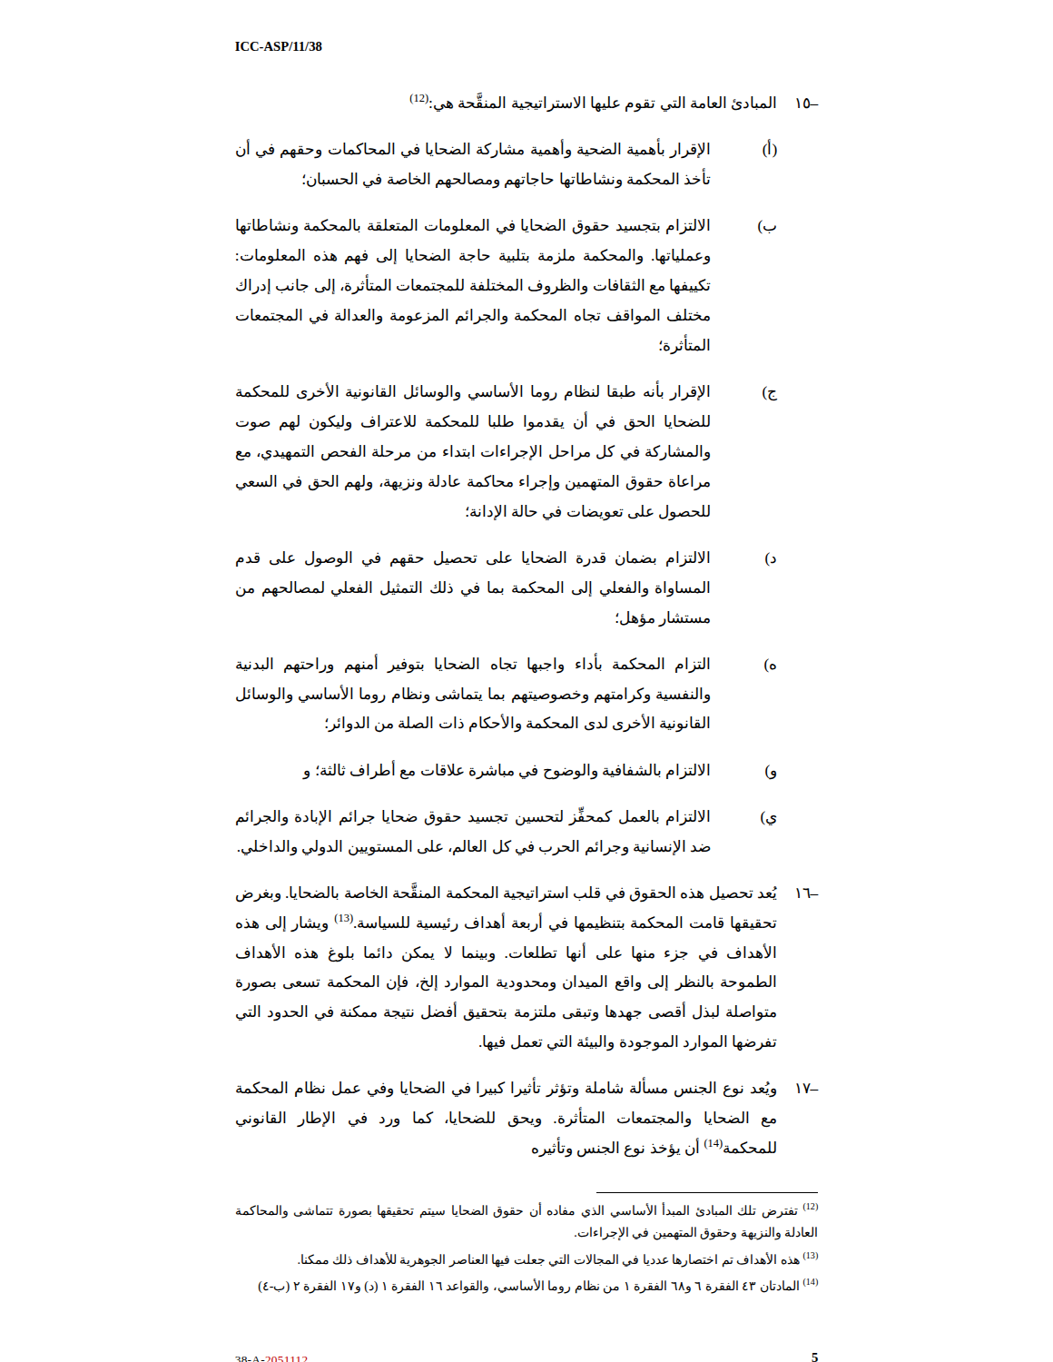ICC-ASP/11/38
–١٥
المبادئ العامة التي تقوم عليها الاستراتيجية المنقَّحة هي:(12)
(أ)
الإقرار بأهمية الضحية وأهمية مشاركة الضحايا في المحاكمات وحقهم في أن تأخذ المحكمة ونشاطاتها حاجاتهم ومصالحهم الخاصة في الحسبان؛
ب)
الالتزام بتجسيد حقوق الضحايا في المعلومات المتعلقة بالمحكمة ونشاطاتها وعملياتها. والمحكمة ملزمة بتلبية حاجة الضحايا إلى فهم هذه المعلومات: تكييفها مع الثقافات والظروف المختلفة للمجتمعات المتأثرة، إلى جانب إدراك مختلف المواقف تجاه المحكمة والجرائم المزعومة والعدالة في المجتمعات المتأثرة؛
ج)
الإقرار بأنه طبقا لنظام روما الأساسي والوسائل القانونية الأخرى للمحكمة للضحايا الحق في أن يقدموا طلبا للمحكمة للاعتراف وليكون لهم صوت والمشاركة في كل مراحل الإجراءات ابتداء من مرحلة الفحص التمهيدي، مع مراعاة حقوق المتهمين وإجراء محاكمة عادلة ونزيهة، ولهم الحق في السعي للحصول على تعويضات في حالة الإدانة؛
د)
الالتزام بضمان قدرة الضحايا على تحصيل حقهم في الوصول على قدم المساواة والفعلي إلى المحكمة بما في ذلك التمثيل الفعلي لمصالحهم من مستشار مؤهل؛
ه)
التزام المحكمة بأداء واجبها تجاه الضحايا بتوفير أمنهم وراحتهم البدنية والنفسية وكرامتهم وخصوصيتهم بما يتماشى ونظام روما الأساسي والوسائل القانونية الأخرى لدى المحكمة والأحكام ذات الصلة من الدوائر؛
و)
الالتزام بالشفافية والوضوح في مباشرة علاقات مع أطراف ثالثة؛ و
ي)
الالتزام بالعمل كمحفِّز لتحسين تجسيد حقوق ضحايا جرائم الإبادة والجرائم ضد الإنسانية وجرائم الحرب في كل العالم، على المستويين الدولي والداخلي.
–١٦
يُعد تحصيل هذه الحقوق في قلب استراتيجية المحكمة المنقَّحة الخاصة بالضحايا. وبغرض تحقيقها قامت المحكمة بتنظيمها في أربعة أهداف رئيسية للسياسة.(13) ويشار إلى هذه الأهداف في جزء منها على أنها تطلعات. وبينما لا يمكن دائما بلوغ هذه الأهداف الطموحة بالنظر إلى واقع الميدان ومحدودية الموارد إلخ، فإن المحكمة تسعى بصورة متواصلة لبذل أقصى جهدها وتبقى ملتزمة بتحقيق أفضل نتيجة ممكنة في الحدود التي تفرضها الموارد الموجودة والبيئة التي تعمل فيها.
–١٧
ويُعد نوع الجنس مسألة شاملة وتؤثر تأثيرا كبيرا في الضحايا وفي عمل نظام المحكمة مع الضحايا والمجتمعات المتأثرة. ويحق للضحايا، كما ورد في الإطار القانوني للمحكمة(14) أن يؤخذ نوع الجنس وتأثيره
(12) تفترض تلك المبادئ المبدأ الأساسي الذي مفاده أن حقوق الضحايا سيتم تحقيقها بصورة تتماشى والمحاكمة العادلة والنزيهة وحقوق المتهمين في الإجراءات.
(13) هذه الأهداف تم اختصارها عدديا في المجالات التي جعلت فيها العناصر الجوهرية للأهداف ذلك ممكنا.
(14) المادتان ٤٣ الفقرة ٦ و٦٨ الفقرة ١ من نظام روما الأساسي، والقواعد ١٦ الفقرة ١ (د) و١٧ الفقرة ٢ (ب-٤)
38-A-2051112 5